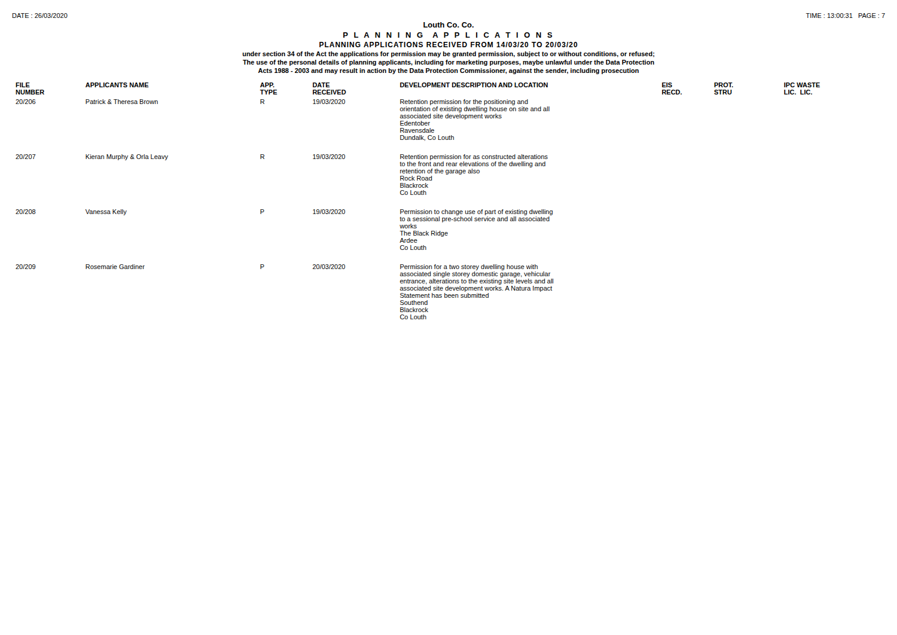DATE : 26/03/2020 TIME : 13:00:31 PAGE : 7
Louth Co. Co.
P L A N N I N G A P P L I C A T I O N S
PLANNING APPLICATIONS RECEIVED FROM 14/03/20 TO 20/03/20
under section 34 of the Act the applications for permission may be granted permission, subject to or without conditions, or refused;
The use of the personal details of planning applicants, including for marketing purposes, maybe unlawful under the Data Protection
Acts 1988 - 2003 and may result in action by the Data Protection Commissioner, against the sender, including prosecution
| FILE NUMBER | APPLICANTS NAME | APP. TYPE | DATE RECEIVED | DEVELOPMENT DESCRIPTION AND LOCATION | EIS RECD. | PROT. STRU | IPC WASTE LIC. LIC. |
| --- | --- | --- | --- | --- | --- | --- | --- |
| 20/206 | Patrick & Theresa Brown | R | 19/03/2020 | Retention permission for the positioning and orientation of existing dwelling house on site and all associated site development works Edentober Ravensdale Dundalk, Co Louth | | | |
| 20/207 | Kieran Murphy & Orla Leavy | R | 19/03/2020 | Retention permission for as constructed alterations to the front and rear elevations of the dwelling and retention of the garage also Rock Road Blackrock Co Louth | | | |
| 20/208 | Vanessa Kelly | P | 19/03/2020 | Permission to change use of part of existing dwelling to a sessional pre-school service and all associated works The Black Ridge Ardee Co Louth | | | |
| 20/209 | Rosemarie Gardiner | P | 20/03/2020 | Permission for a two storey dwelling house with associated single storey domestic garage, vehicular entrance, alterations to the existing site levels and all associated site development works. A Natura Impact Statement has been submitted Southend Blackrock Co Louth | | | |